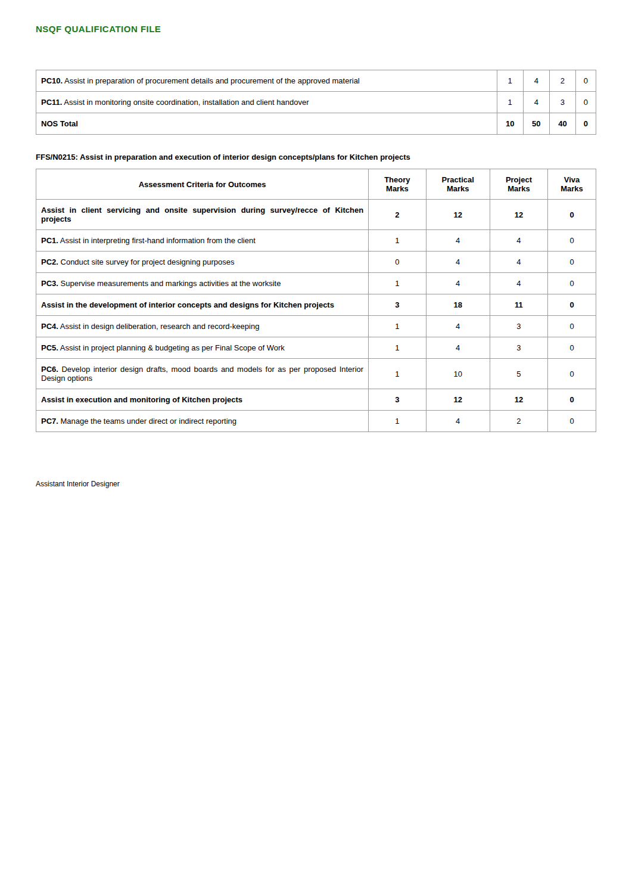NSQF QUALIFICATION FILE
| PC10. Assist in preparation of procurement details and procurement of the approved material | 1 | 4 | 2 | 0 |
| PC11. Assist in monitoring onsite coordination, installation and client handover | 1 | 4 | 3 | 0 |
| NOS Total | 10 | 50 | 40 | 0 |
FFS/N0215: Assist in preparation and execution of interior design concepts/plans for Kitchen projects
| Assessment Criteria for Outcomes | Theory Marks | Practical Marks | Project Marks | Viva Marks |
| --- | --- | --- | --- | --- |
| Assist in client servicing and onsite supervision during survey/recce of Kitchen projects | 2 | 12 | 12 | 0 |
| PC1. Assist in interpreting first-hand information from the client | 1 | 4 | 4 | 0 |
| PC2. Conduct site survey for project designing purposes | 0 | 4 | 4 | 0 |
| PC3. Supervise measurements and markings activities at the worksite | 1 | 4 | 4 | 0 |
| Assist in the development of interior concepts and designs for Kitchen projects | 3 | 18 | 11 | 0 |
| PC4. Assist in design deliberation, research and record-keeping | 1 | 4 | 3 | 0 |
| PC5. Assist in project planning & budgeting as per Final Scope of Work | 1 | 4 | 3 | 0 |
| PC6. Develop interior design drafts, mood boards and models for as per proposed Interior Design options | 1 | 10 | 5 | 0 |
| Assist in execution and monitoring of Kitchen projects | 3 | 12 | 12 | 0 |
| PC7. Manage the teams under direct or indirect reporting | 1 | 4 | 2 | 0 |
Assistant Interior Designer